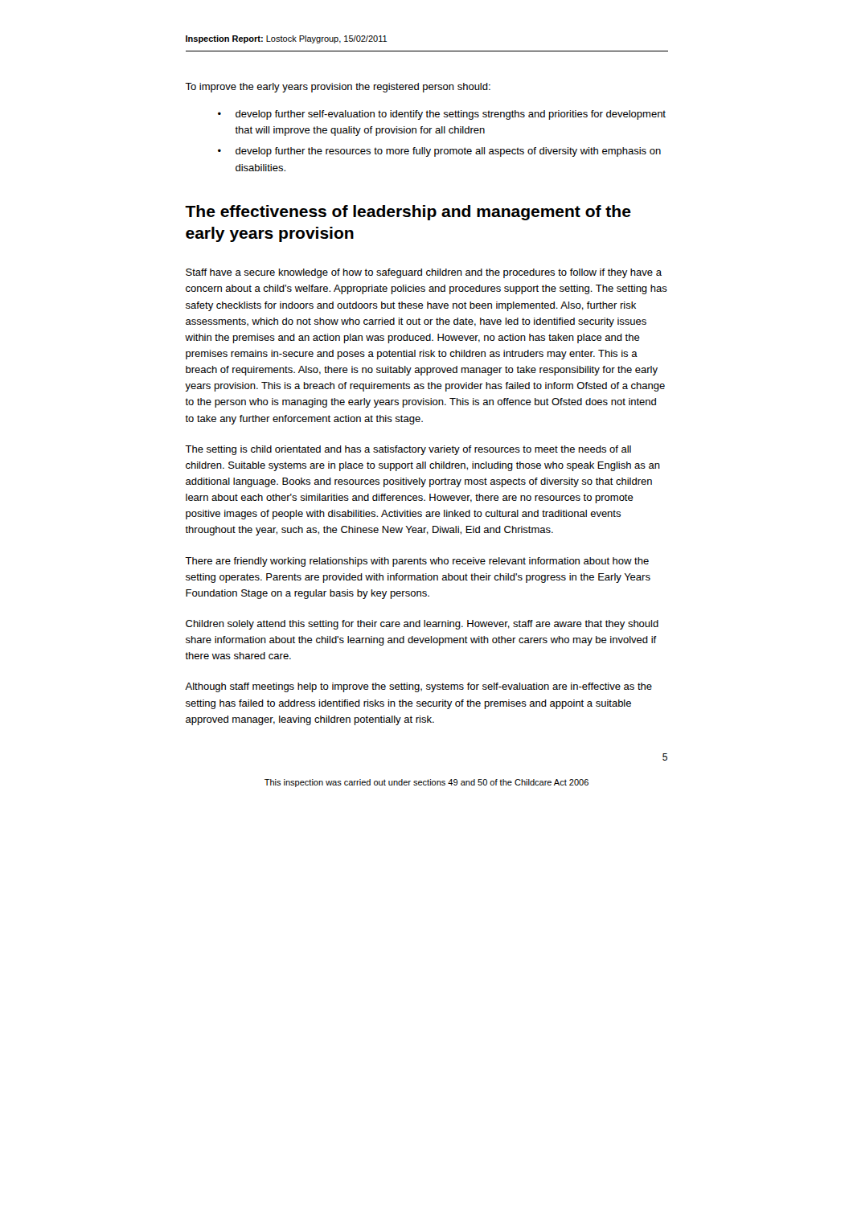Inspection Report: Lostock Playgroup, 15/02/2011
To improve the early years provision the registered person should:
develop further self-evaluation to identify the settings strengths and priorities for development that will improve the quality of provision for all children
develop further the resources to more fully promote all aspects of diversity with emphasis on disabilities.
The effectiveness of leadership and management of the early years provision
Staff have a secure knowledge of how to safeguard children and the procedures to follow if they have a concern about a child's welfare. Appropriate policies and procedures support the setting. The setting has safety checklists for indoors and outdoors but these have not been implemented. Also, further risk assessments, which do not show who carried it out or the date, have led to identified security issues within the premises and an action plan was produced. However, no action has taken place and the premises remains in-secure and poses a potential risk to children as intruders may enter. This is a breach of requirements. Also, there is no suitably approved manager to take responsibility for the early years provision. This is a breach of requirements as the provider has failed to inform Ofsted of a change to the person who is managing the early years provision. This is an offence but Ofsted does not intend to take any further enforcement action at this stage.
The setting is child orientated and has a satisfactory variety of resources to meet the needs of all children. Suitable systems are in place to support all children, including those who speak English as an additional language. Books and resources positively portray most aspects of diversity so that children learn about each other's similarities and differences. However, there are no resources to promote positive images of people with disabilities. Activities are linked to cultural and traditional events throughout the year, such as, the Chinese New Year, Diwali, Eid and Christmas.
There are friendly working relationships with parents who receive relevant information about how the setting operates. Parents are provided with information about their child's progress in the Early Years Foundation Stage on a regular basis by key persons.
Children solely attend this setting for their care and learning. However, staff are aware that they should share information about the child's learning and development with other carers who may be involved if there was shared care.
Although staff meetings help to improve the setting, systems for self-evaluation are in-effective as the setting has failed to address identified risks in the security of the premises and appoint a suitable approved manager, leaving children potentially at risk.
5
This inspection was carried out under sections 49 and 50 of the Childcare Act 2006